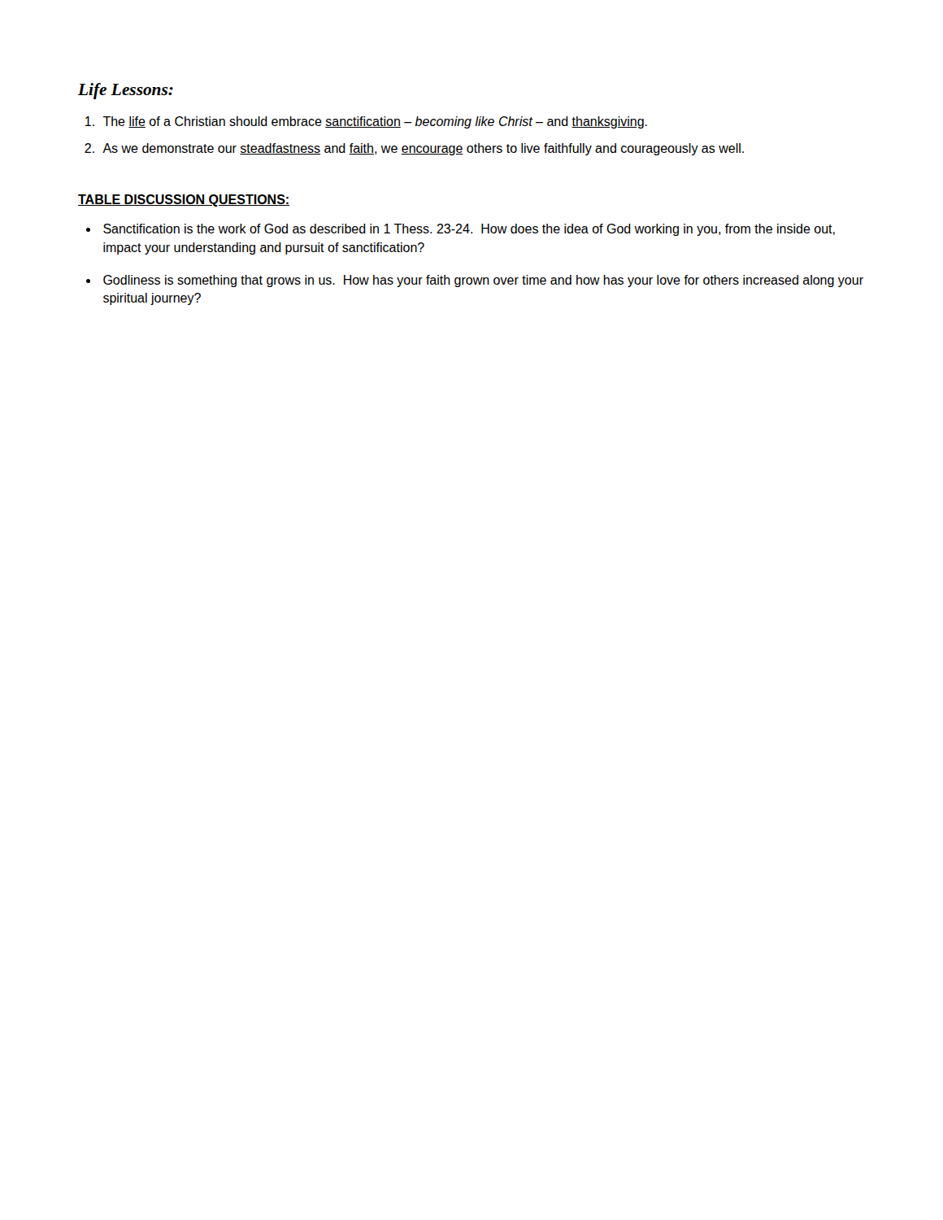Life Lessons:
The life of a Christian should embrace sanctification – becoming like Christ – and thanksgiving.
As we demonstrate our steadfastness and faith, we encourage others to live faithfully and courageously as well.
TABLE DISCUSSION QUESTIONS:
Sanctification is the work of God as described in 1 Thess. 23-24. How does the idea of God working in you, from the inside out, impact your understanding and pursuit of sanctification?
Godliness is something that grows in us. How has your faith grown over time and how has your love for others increased along your spiritual journey?